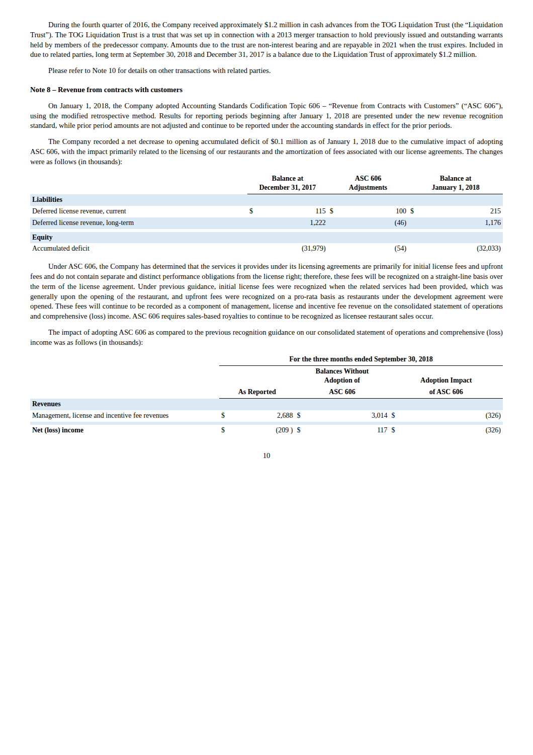During the fourth quarter of 2016, the Company received approximately $1.2 million in cash advances from the TOG Liquidation Trust (the “Liquidation Trust”). The TOG Liquidation Trust is a trust that was set up in connection with a 2013 merger transaction to hold previously issued and outstanding warrants held by members of the predecessor company. Amounts due to the trust are non-interest bearing and are repayable in 2021 when the trust expires. Included in due to related parties, long term at September 30, 2018 and December 31, 2017 is a balance due to the Liquidation Trust of approximately $1.2 million.
Please refer to Note 10 for details on other transactions with related parties.
Note 8 – Revenue from contracts with customers
On January 1, 2018, the Company adopted Accounting Standards Codification Topic 606 – “Revenue from Contracts with Customers” (“ASC 606”), using the modified retrospective method. Results for reporting periods beginning after January 1, 2018 are presented under the new revenue recognition standard, while prior period amounts are not adjusted and continue to be reported under the accounting standards in effect for the prior periods.
The Company recorded a net decrease to opening accumulated deficit of $0.1 million as of January 1, 2018 due to the cumulative impact of adopting ASC 606, with the impact primarily related to the licensing of our restaurants and the amortization of fees associated with our license agreements. The changes were as follows (in thousands):
| | Balance at December 31, 2017 | ASC 606 Adjustments | Balance at January 1, 2018 |
| Liabilities | | | | | | |
| Deferred license revenue, current | $ | 115 | $ | 100 | $ | 215 |
| Deferred license revenue, long-term | | 1,222 | | (46) | | 1,176 |
| Equity | | | | | | |
| Accumulated deficit | | (31,979) | | (54) | | (32,033) |
Under ASC 606, the Company has determined that the services it provides under its licensing agreements are primarily for initial license fees and upfront fees and do not contain separate and distinct performance obligations from the license right; therefore, these fees will be recognized on a straight-line basis over the term of the license agreement. Under previous guidance, initial license fees were recognized when the related services had been provided, which was generally upon the opening of the restaurant, and upfront fees were recognized on a pro-rata basis as restaurants under the development agreement were opened. These fees will continue to be recorded as a component of management, license and incentive fee revenue on the consolidated statement of operations and comprehensive (loss) income. ASC 606 requires sales-based royalties to continue to be recognized as licensee restaurant sales occur.
The impact of adopting ASC 606 as compared to the previous recognition guidance on our consolidated statement of operations and comprehensive (loss) income was as follows (in thousands):
| | For the three months ended September 30, 2018 |
| | | Balances Without Adoption of | Adoption Impact |
| | As Reported | ASC 606 | of ASC 606 |
| Revenues | | | | | | |
| Management, license and incentive fee revenues | $ | 2,688 | $ | 3,014 | $ | (326) |
| Net (loss) income | $ | (209 ) | $ | 117 | $ | (326) |
10